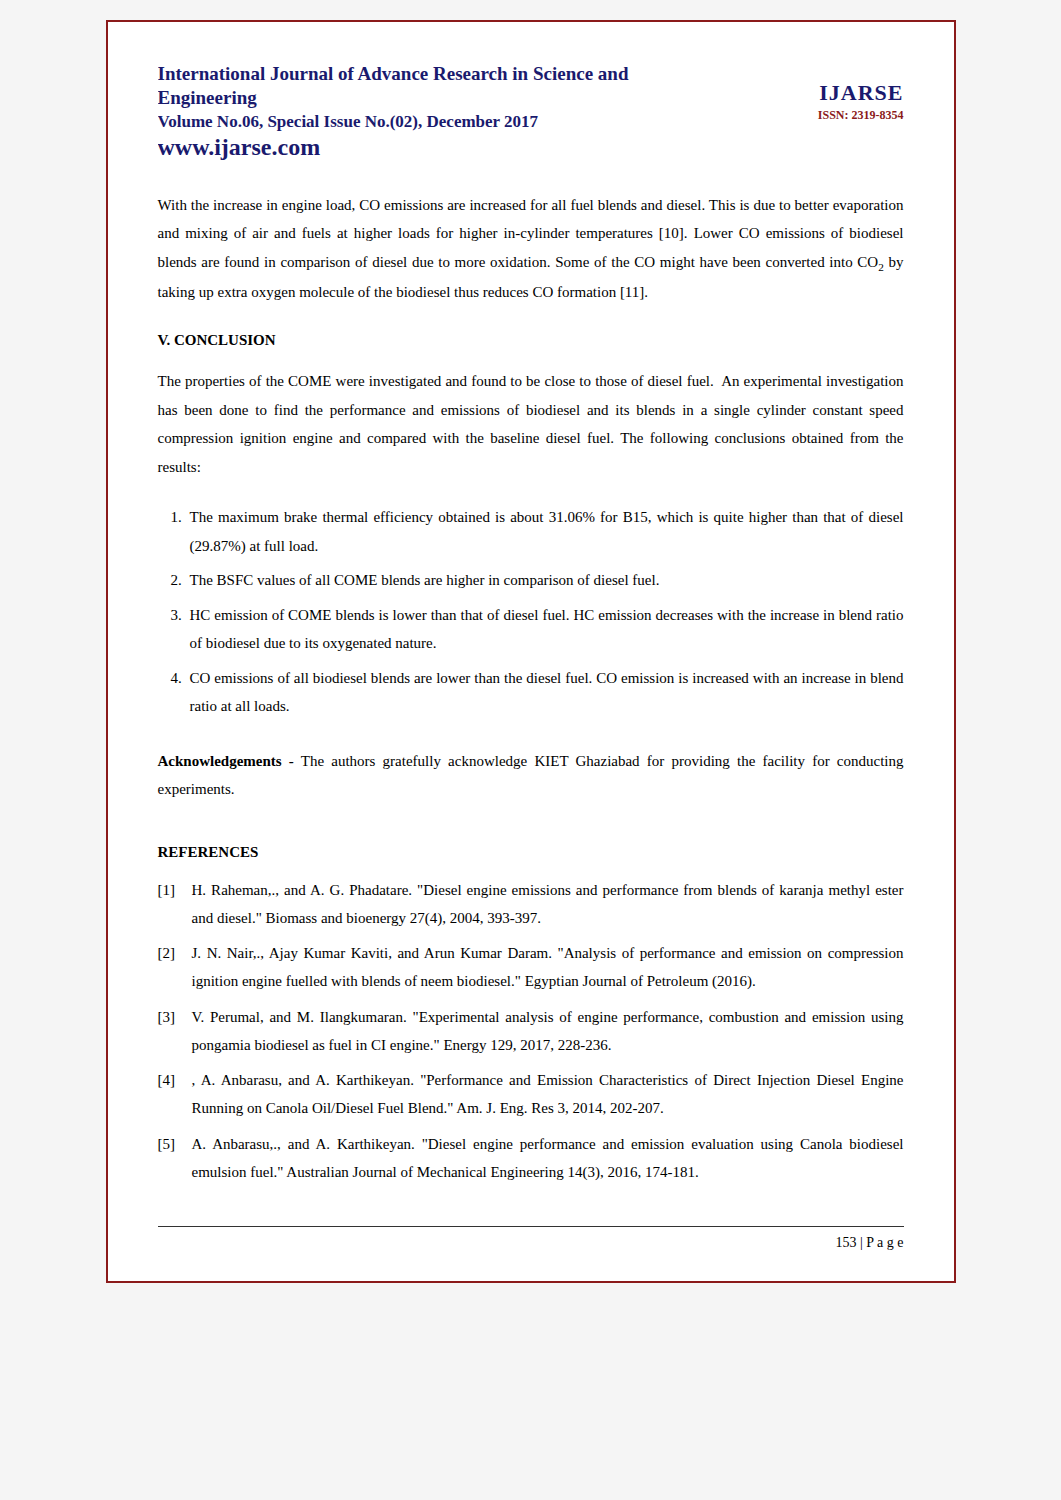International Journal of Advance Research in Science and Engineering
Volume No.06, Special Issue No.(02), December 2017
www.ijarse.com
IJARSE
ISSN: 2319-8354
With the increase in engine load, CO emissions are increased for all fuel blends and diesel. This is due to better evaporation and mixing of air and fuels at higher loads for higher in-cylinder temperatures [10]. Lower CO emissions of biodiesel blends are found in comparison of diesel due to more oxidation. Some of the CO might have been converted into CO2 by taking up extra oxygen molecule of the biodiesel thus reduces CO formation [11].
V. CONCLUSION
The properties of the COME were investigated and found to be close to those of diesel fuel. An experimental investigation has been done to find the performance and emissions of biodiesel and its blends in a single cylinder constant speed compression ignition engine and compared with the baseline diesel fuel. The following conclusions obtained from the results:
The maximum brake thermal efficiency obtained is about 31.06% for B15, which is quite higher than that of diesel (29.87%) at full load.
The BSFC values of all COME blends are higher in comparison of diesel fuel.
HC emission of COME blends is lower than that of diesel fuel. HC emission decreases with the increase in blend ratio of biodiesel due to its oxygenated nature.
CO emissions of all biodiesel blends are lower than the diesel fuel. CO emission is increased with an increase in blend ratio at all loads.
Acknowledgements - The authors gratefully acknowledge KIET Ghaziabad for providing the facility for conducting experiments.
REFERENCES
H. Raheman,., and A. G. Phadatare. "Diesel engine emissions and performance from blends of karanja methyl ester and diesel." Biomass and bioenergy 27(4), 2004, 393-397.
J. N. Nair,., Ajay Kumar Kaviti, and Arun Kumar Daram. "Analysis of performance and emission on compression ignition engine fuelled with blends of neem biodiesel." Egyptian Journal of Petroleum (2016).
V. Perumal, and M. Ilangkumaran. "Experimental analysis of engine performance, combustion and emission using pongamia biodiesel as fuel in CI engine." Energy 129, 2017, 228-236.
, A. Anbarasu, and A. Karthikeyan. "Performance and Emission Characteristics of Direct Injection Diesel Engine Running on Canola Oil/Diesel Fuel Blend." Am. J. Eng. Res 3, 2014, 202-207.
A. Anbarasu,., and A. Karthikeyan. "Diesel engine performance and emission evaluation using Canola biodiesel emulsion fuel." Australian Journal of Mechanical Engineering 14(3), 2016, 174-181.
153 | P a g e